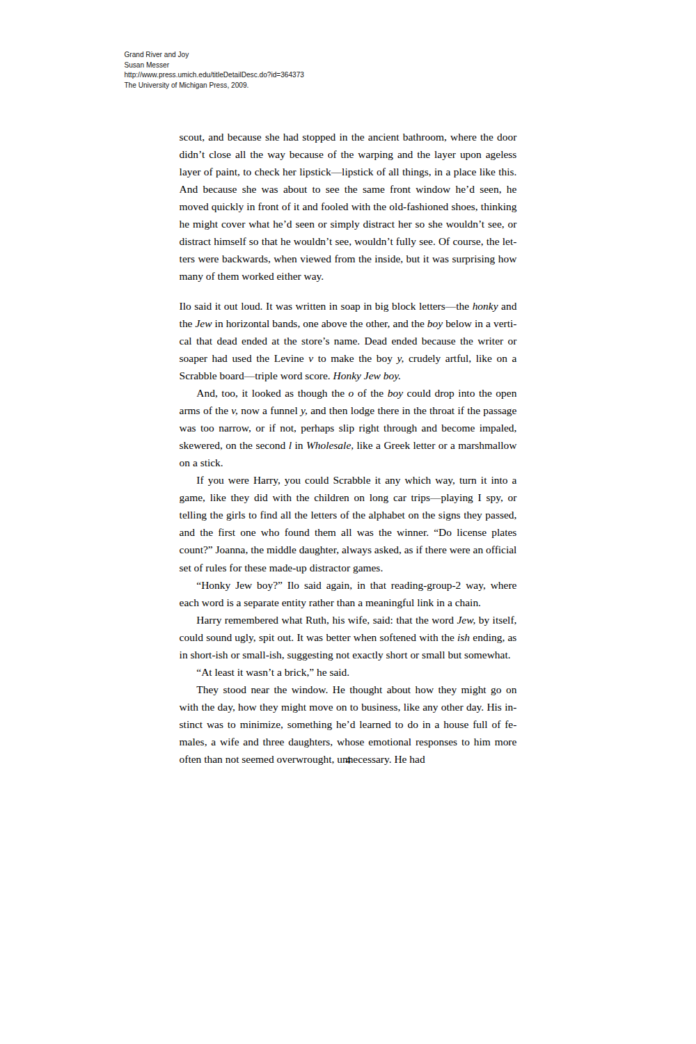Grand River and Joy
Susan Messer
http://www.press.umich.edu/titleDetailDesc.do?id=364373
The University of Michigan Press, 2009.
scout, and because she had stopped in the ancient bathroom, where the door didn’t close all the way because of the warping and the layer upon ageless layer of paint, to check her lipstick—lipstick of all things, in a place like this. And because she was about to see the same front window he’d seen, he moved quickly in front of it and fooled with the old-fashioned shoes, thinking he might cover what he’d seen or simply distract her so she wouldn’t see, or distract himself so that he wouldn’t see, wouldn’t fully see. Of course, the letters were backwards, when viewed from the inside, but it was surprising how many of them worked either way.
Ilo said it out loud. It was written in soap in big block letters—the honky and the Jew in horizontal bands, one above the other, and the boy below in a vertical that dead ended at the store’s name. Dead ended because the writer or soaper had used the Levine v to make the boy y, crudely artful, like on a Scrabble board—triple word score. Honky Jew boy.
And, too, it looked as though the o of the boy could drop into the open arms of the v, now a funnel y, and then lodge there in the throat if the passage was too narrow, or if not, perhaps slip right through and become impaled, skewered, on the second l in Wholesale, like a Greek letter or a marshmallow on a stick.
If you were Harry, you could Scrabble it any which way, turn it into a game, like they did with the children on long car trips—playing I spy, or telling the girls to find all the letters of the alphabet on the signs they passed, and the first one who found them all was the winner. “Do license plates count?” Joanna, the middle daughter, always asked, as if there were an official set of rules for these made-up distractor games.
“Honky Jew boy?” Ilo said again, in that reading-group-2 way, where each word is a separate entity rather than a meaningful link in a chain.
Harry remembered what Ruth, his wife, said: that the word Jew, by itself, could sound ugly, spit out. It was better when softened with the ish ending, as in short-ish or small-ish, suggesting not exactly short or small but somewhat.
“At least it wasn’t a brick,” he said.
They stood near the window. He thought about how they might go on with the day, how they might move on to business, like any other day. His instinct was to minimize, something he’d learned to do in a house full of females, a wife and three daughters, whose emotional responses to him more often than not seemed overwrought, unnecessary. He had
4